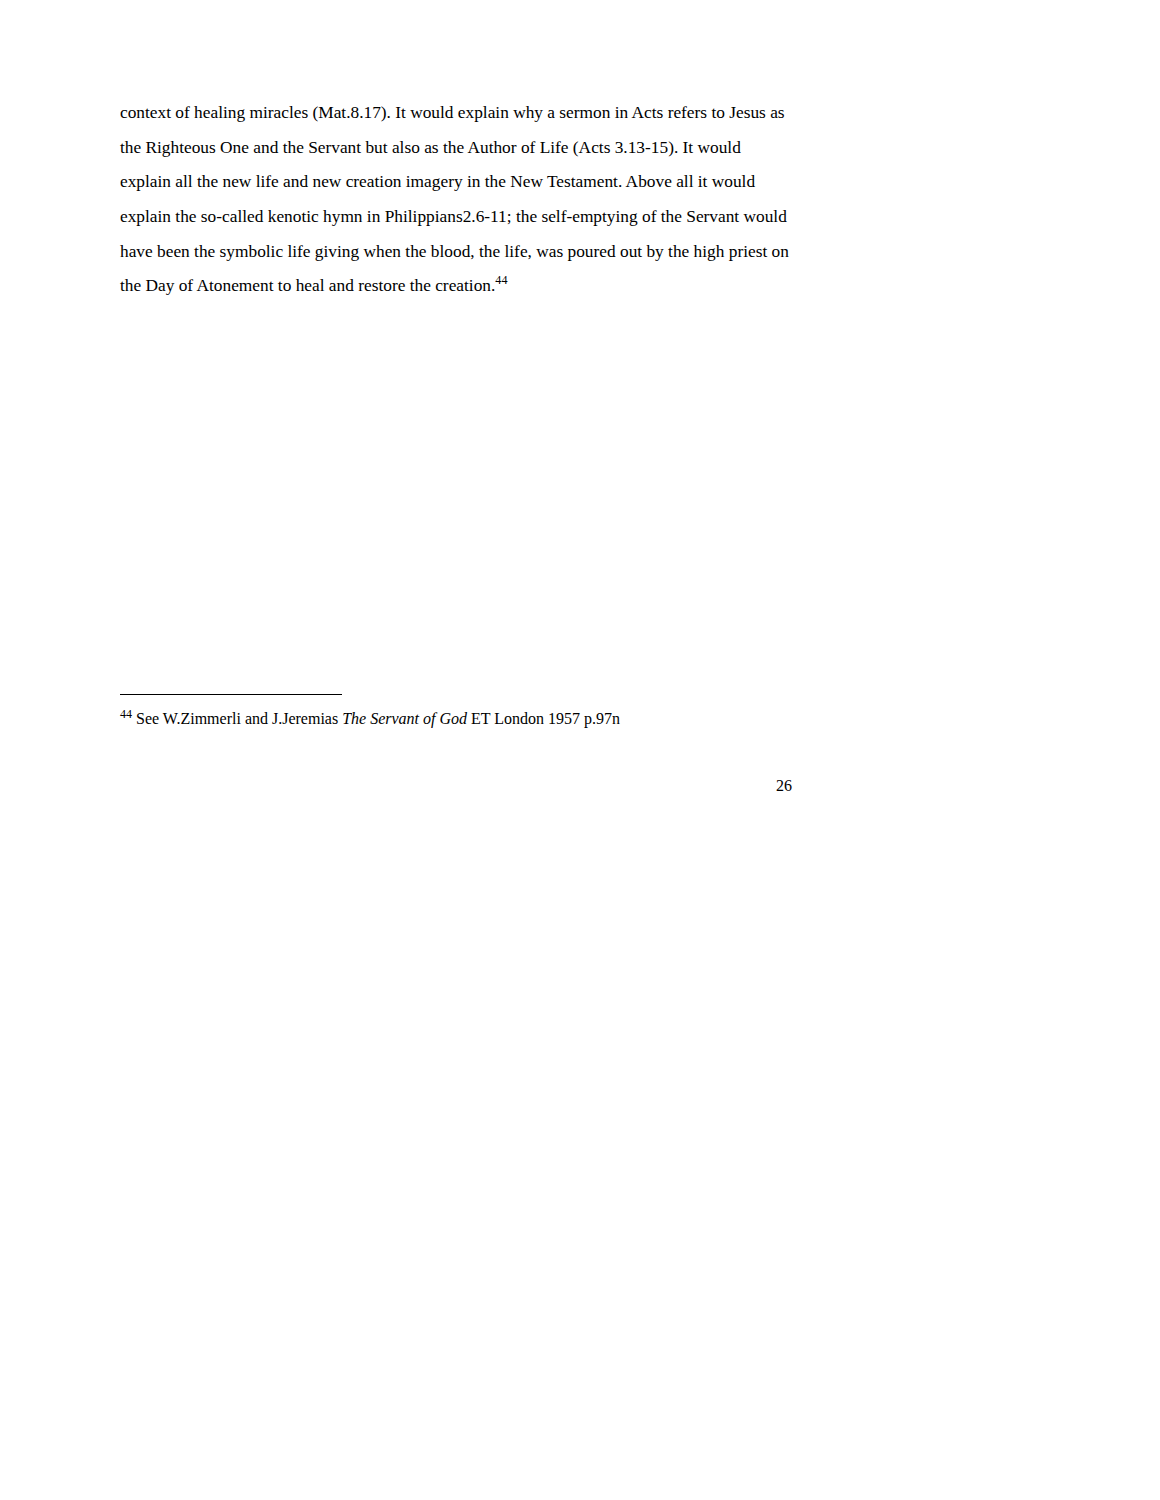context of healing miracles (Mat.8.17). It would explain why a sermon in Acts refers to Jesus as the Righteous One and the Servant but also as the Author of Life (Acts 3.13-15). It would explain all the new life and new creation imagery in the New Testament. Above all it would explain the so-called kenotic hymn in Philippians2.6-11; the self-emptying of the Servant would have been the symbolic life giving when the blood, the life, was poured out by the high priest on the Day of Atonement to heal and restore the creation.44
44 See W.Zimmerli and J.Jeremias The Servant of God ET London 1957 p.97n
26